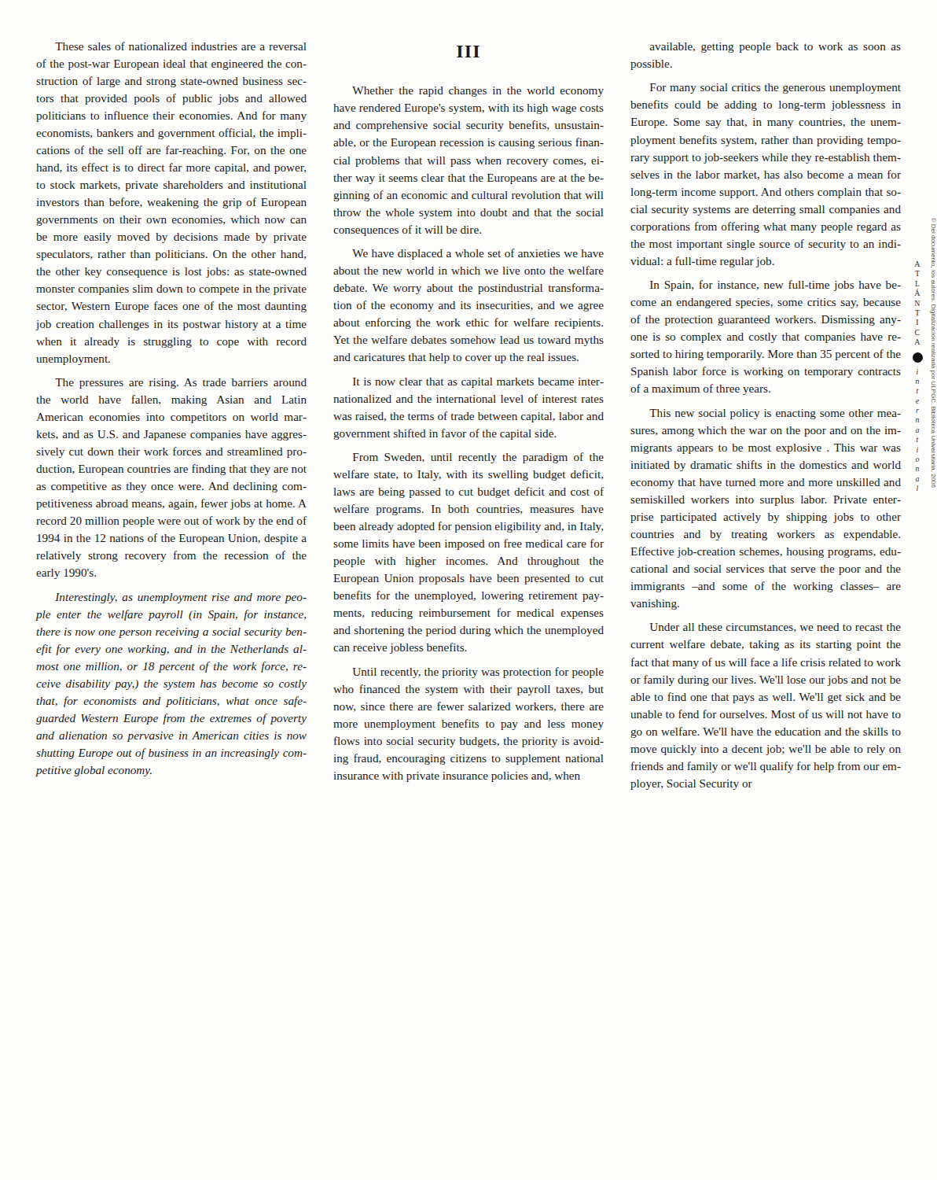A
T
L
Á
N
T
I
C
A i
n
t
e
r
n
a
t
i
o
n
a
l
© Del documento, los autores. Digitalización realizada por ULPGC. Biblioteca Universitaria, 2006
These sales of nationalized industries are a reversal of the post-war European ideal that engineered the construction of large and strong state-owned business sectors that provided pools of public jobs and allowed politicians to influence their economies. And for many economists, bankers and government official, the implications of the sell off are far-reaching. For, on the one hand, its effect is to direct far more capital, and power, to stock markets, private shareholders and institutional investors than before, weakening the grip of European governments on their own economies, which now can be more easily moved by decisions made by private speculators, rather than politicians. On the other hand, the other key consequence is lost jobs: as state-owned monster companies slim down to compete in the private sector, Western Europe faces one of the most daunting job creation challenges in its postwar history at a time when it already is struggling to cope with record unemployment.
The pressures are rising. As trade barriers around the world have fallen, making Asian and Latin American economies into competitors on world markets, and as U.S. and Japanese companies have aggressively cut down their work forces and streamlined production, European countries are finding that they are not as competitive as they once were. And declining competitiveness abroad means, again, fewer jobs at home. A record 20 million people were out of work by the end of 1994 in the 12 nations of the European Union, despite a relatively strong recovery from the recession of the early 1990's.
Interestingly, as unemployment rise and more people enter the welfare payroll (in Spain, for instance, there is now one person receiving a social security benefit for every one working, and in the Netherlands almost one million, or 18 percent of the work force, receive disability pay,) the system has become so costly that, for economists and politicians, what once safeguarded Western Europe from the extremes of poverty and alienation so pervasive in American cities is now shutting Europe out of business in an increasingly competitive global economy.
III
Whether the rapid changes in the world economy have rendered Europe's system, with its high wage costs and comprehensive social security benefits, unsustainable, or the European recession is causing serious financial problems that will pass when recovery comes, either way it seems clear that the Europeans are at the beginning of an economic and cultural revolution that will throw the whole system into doubt and that the social consequences of it will be dire.
We have displaced a whole set of anxieties we have about the new world in which we live onto the welfare debate. We worry about the postindustrial transformation of the economy and its insecurities, and we agree about enforcing the work ethic for welfare recipients. Yet the welfare debates somehow lead us toward myths and caricatures that help to cover up the real issues.
It is now clear that as capital markets became internationalized and the international level of interest rates was raised, the terms of trade between capital, labor and government shifted in favor of the capital side.
From Sweden, until recently the paradigm of the welfare state, to Italy, with its swelling budget deficit, laws are being passed to cut budget deficit and cost of welfare programs. In both countries, measures have been already adopted for pension eligibility and, in Italy, some limits have been imposed on free medical care for people with higher incomes. And throughout the European Union proposals have been presented to cut benefits for the unemployed, lowering retirement payments, reducing reimbursement for medical expenses and shortening the period during which the unemployed can receive jobless benefits.
Until recently, the priority was protection for people who financed the system with their payroll taxes, but now, since there are fewer salarized workers, there are more unemployment benefits to pay and less money flows into social security budgets, the priority is avoiding fraud, encouraging citizens to supplement national insurance with private insurance policies and, when
available, getting people back to work as soon as possible.
For many social critics the generous unemployment benefits could be adding to long-term joblessness in Europe. Some say that, in many countries, the unemployment benefits system, rather than providing temporary support to job-seekers while they re-establish themselves in the labor market, has also become a mean for long-term income support. And others complain that social security systems are deterring small companies and corporations from offering what many people regard as the most important single source of security to an individual: a full-time regular job.
In Spain, for instance, new full-time jobs have become an endangered species, some critics say, because of the protection guaranteed workers. Dismissing anyone is so complex and costly that companies have resorted to hiring temporarily. More than 35 percent of the Spanish labor force is working on temporary contracts of a maximum of three years.
This new social policy is enacting some other measures, among which the war on the poor and on the immigrants appears to be most explosive . This war was initiated by dramatic shifts in the domestics and world economy that have turned more and more unskilled and semiskilled workers into surplus labor. Private enterprise participated actively by shipping jobs to other countries and by treating workers as expendable. Effective job-creation schemes, housing programs, educational and social services that serve the poor and the immigrants –and some of the working classes– are vanishing.
Under all these circumstances, we need to recast the current welfare debate, taking as its starting point the fact that many of us will face a life crisis related to work or family during our lives. We'll lose our jobs and not be able to find one that pays as well. We'll get sick and be unable to fend for ourselves. Most of us will not have to go on welfare. We'll have the education and the skills to move quickly into a decent job; we'll be able to rely on friends and family or we'll qualify for help from our employer, Social Security or